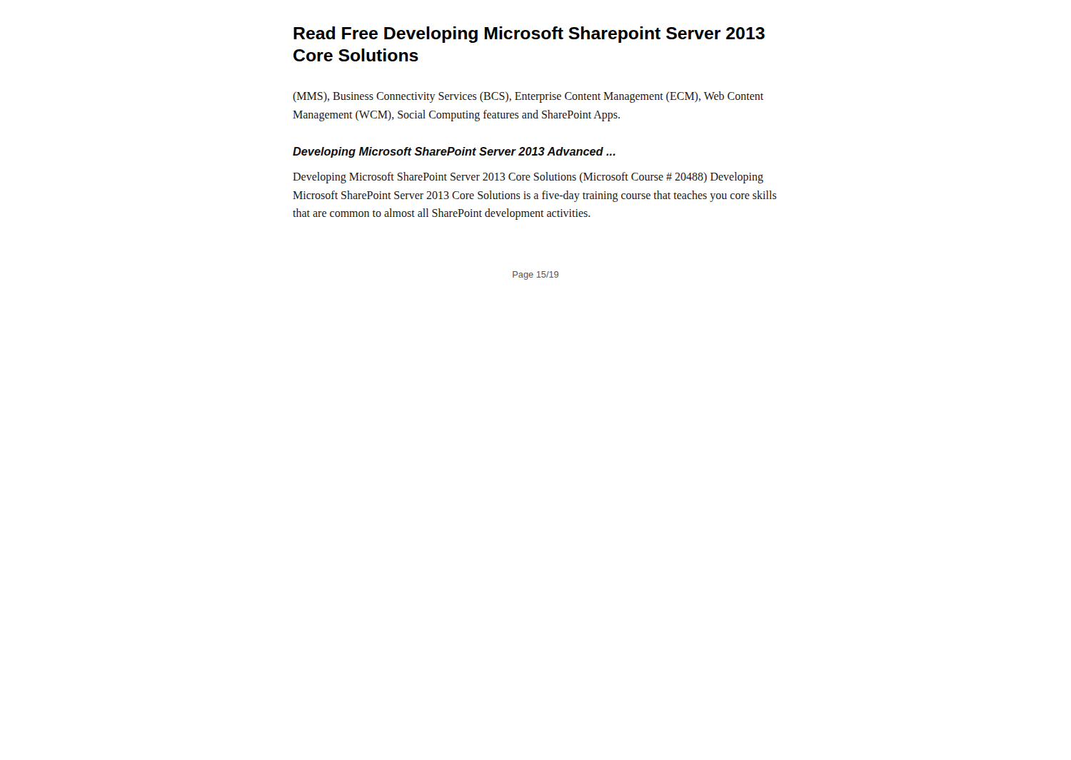Read Free Developing Microsoft Sharepoint Server 2013 Core Solutions
(MMS), Business Connectivity Services (BCS), Enterprise Content Management (ECM), Web Content Management (WCM), Social Computing features and SharePoint Apps.
Developing Microsoft SharePoint Server 2013 Advanced ...
Developing Microsoft SharePoint Server 2013 Core Solutions (Microsoft Course # 20488) Developing Microsoft SharePoint Server 2013 Core Solutions is a five-day training course that teaches you core skills that are common to almost all SharePoint development activities.
Page 15/19